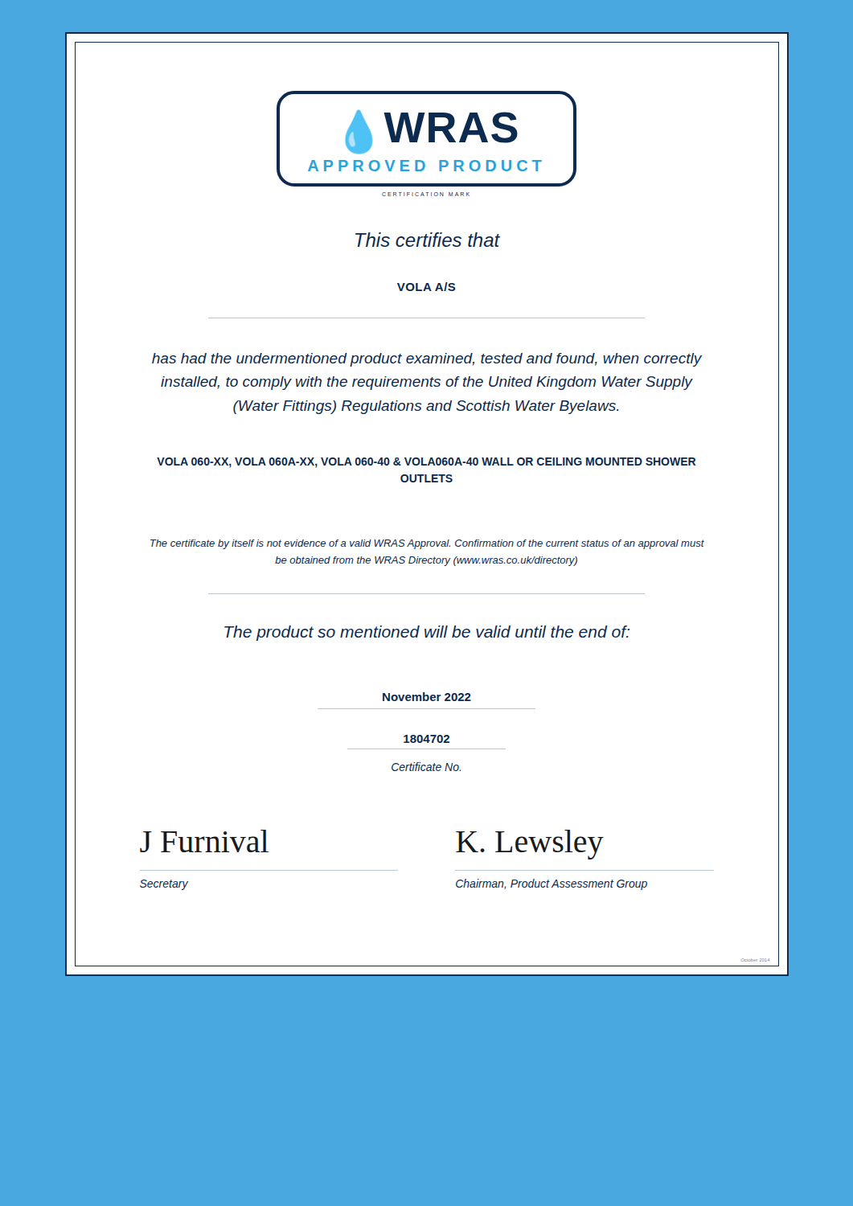💧WRAS
APPROVED PRODUCT
CERTIFICATION MARK
This certifies that
VOLA A/S
has had the undermentioned product examined, tested and found, when correctly installed, to comply with the requirements of the United Kingdom Water Supply (Water Fittings) Regulations and Scottish Water Byelaws.
VOLA 060-XX, VOLA 060A-XX, VOLA 060-40 & VOLA060A-40 WALL OR CEILING MOUNTED SHOWER
OUTLETS
The certificate by itself is not evidence of a valid WRAS Approval. Confirmation of the current status of an approval must be obtained from the WRAS Directory (www.wras.co.uk/directory)
The product so mentioned will be valid until the end of:
November 2022
1804702
Certificate No.
J Furnival
Secretary
K. Lewsley
Chairman, Product Assessment Group
October 2014